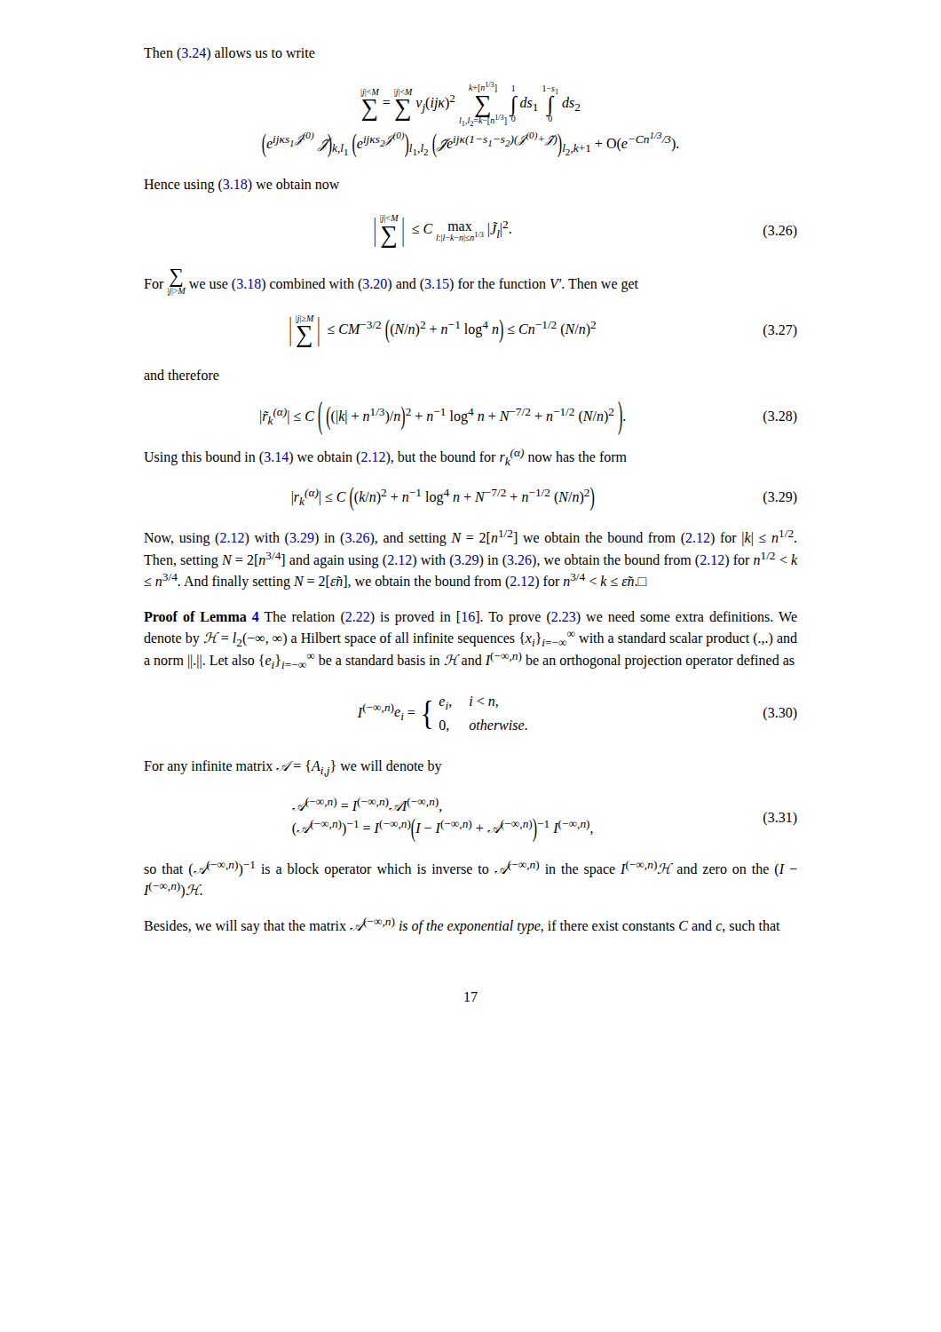Then (3.24) allows us to write
|j|<M∑ = |j|<M∑ vj(ijκ)2 k+[n1/3]∑l1,l2=k−[n1/3] 1∫0 ds1 1−s1∫0 ds2
(eijκs1𝒥(0) 𝒥̃)k,l1 (eijκs2𝒥(0))l1,l2 (𝒥̃eijκ(1−s1−s2)(𝒥(0)+𝒥̃))l2,k+1 + O(e−Cn1/3/3).
Hence using (3.18) we obtain now
| |j|<M∑ | ≤ C max l:|l−k−n|≤n1/3 |J̃l|2.
(3.26)
For ∑|j|>M we use (3.18) combined with (3.20) and (3.15) for the function V′. Then we get
| |j|≥M∑ | ≤ CM−3/2 ((N/n)2 + n−1 log4 n) ≤ Cn−1/2 (N/n)2
(3.27)
and therefore
|r̃k(α)| ≤ C ( ((|k| + n1/3)/n)2 + n−1 log4 n + N−7/2 + n−1/2 (N/n)2 ).
(3.28)
Using this bound in (3.14) we obtain (2.12), but the bound for rk(α) now has the form
|rk(α)| ≤ C ((k/n)2 + n−1 log4 n + N−7/2 + n−1/2 (N/n)2)
(3.29)
Now, using (2.12) with (3.29) in (3.26), and setting N = 2[n1/2] we obtain the bound from (2.12) for |k| ≤ n1/2. Then, setting N = 2[n3/4] and again using (2.12) with (3.29) in (3.26), we obtain the bound from (2.12) for n1/2 < k ≤ n3/4. And finally setting N = 2[ε̃n], we obtain the bound from (2.12) for n3/4 < k ≤ ε̃n.□
Proof of Lemma 4 The relation (2.22) is proved in [16]. To prove (2.23) we need some extra definitions. We denote by ℋ = l2(−∞, ∞) a Hilbert space of all infinite sequences {xi}i=−∞∞ with a standard scalar product (.,.) and a norm ||.||. Let also {ei}i=−∞∞ be a standard basis in ℋ and I(−∞,n) be an orthogonal projection operator defined as
I(−∞,n)ei = { ei, i < n, 0, otherwise.
(3.30)
For any infinite matrix 𝒜 = {Ai,j} we will denote by
𝒜(−∞,n) = I(−∞,n)𝒜I(−∞,n), (𝒜(−∞,n))−1 = I(−∞,n)(I − I(−∞,n) + 𝒜(−∞,n))−1 I(−∞,n),
(3.31)
so that (𝒜(−∞,n))−1 is a block operator which is inverse to 𝒜(−∞,n) in the space I(−∞,n)ℋ and zero on the (I − I(−∞,n))ℋ.
Besides, we will say that the matrix 𝒜(−∞,n) is of the exponential type, if there exist constants C and c, such that
17